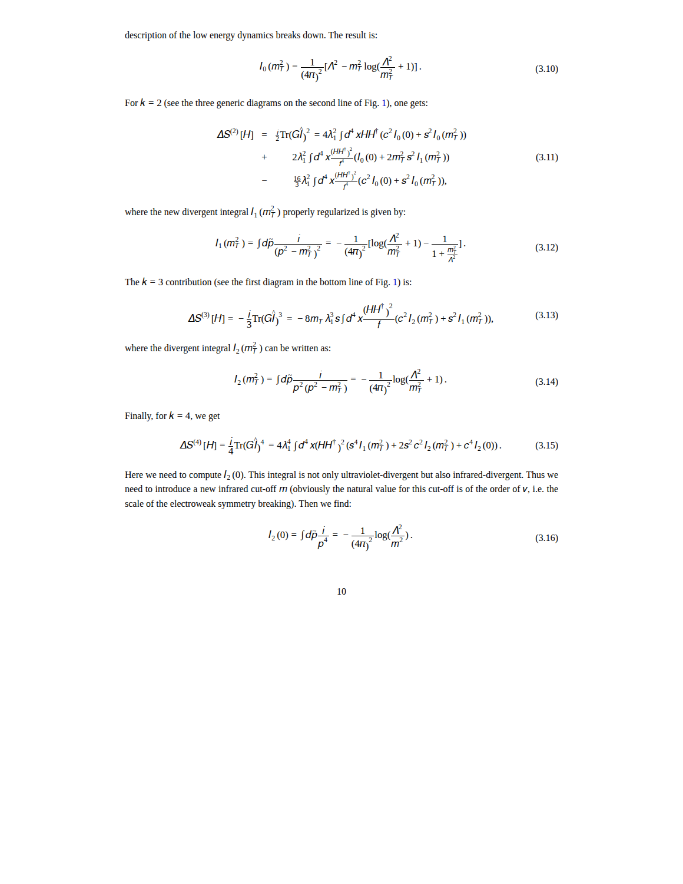description of the low energy dynamics breaks down. The result is:
I0 (mT2) = 1(4π)2 [ Λ2 − mT2 log ( Λ2mT2 +1 ) ] . (3.10)
For k=2 (see the three generic diagrams on the second line of Fig. 1), one gets:
ΔS(2) [H] = i2 Tr(GI^)2 = 4λ12 ∫d4x HH† ( c2I0(0) + s2I0(mT2) ) + 2λ12 ∫d4x (HH†)2 f4 ( I0(0) + 2mT2s2 I1(mT2) ) − 163 λ12 ∫d4x (HH†)2 f4 ( c2I0(0) + s2I0(mT2) ) , (3.11)
where the new divergent integral I1(mT2) properly regularized is given by:
I1(mT2) = ∫dp~ i (p2−mT2)2 = − 1(4π)2 [ log ( Λ2mT2 +1 ) − 1 1+mT2Λ2 ] . (3.12)
The k=3 contribution (see the first diagram in the bottom line of Fig. 1) is:
ΔS(3) [H] = − i3 Tr(GI^)3 = −8mT λ13s ∫d4x (HH†)2 f ( c2I2(mT2) + s2I1(mT2) ) , (3.13)
where the divergent integral I2(mT2) can be written as:
I2(mT2) = ∫dp~ i p2(p2−mT2) = − 1(4π)2 log ( Λ2mT2 +1 ) . (3.14)
Finally, for k=4, we get
ΔS(4) [H] = i4 Tr(GI^)4 = 4λ14 ∫d4x (HH†)2 ( s4I1(mT2) + 2s2c2 I2(mT2) + c4I2(0) ) . (3.15)
Here we need to compute I2(0). This integral is not only ultraviolet-divergent but also infrared-divergent. Thus we need to introduce a new infrared cut-off m (obviously the natural value for this cut-off is of the order of v, i.e. the scale of the electroweak symmetry breaking). Then we find:
I2(0) = ∫dp~ ip4 = − 1(4π)2 log ( Λ2m2 ) . (3.16)
10